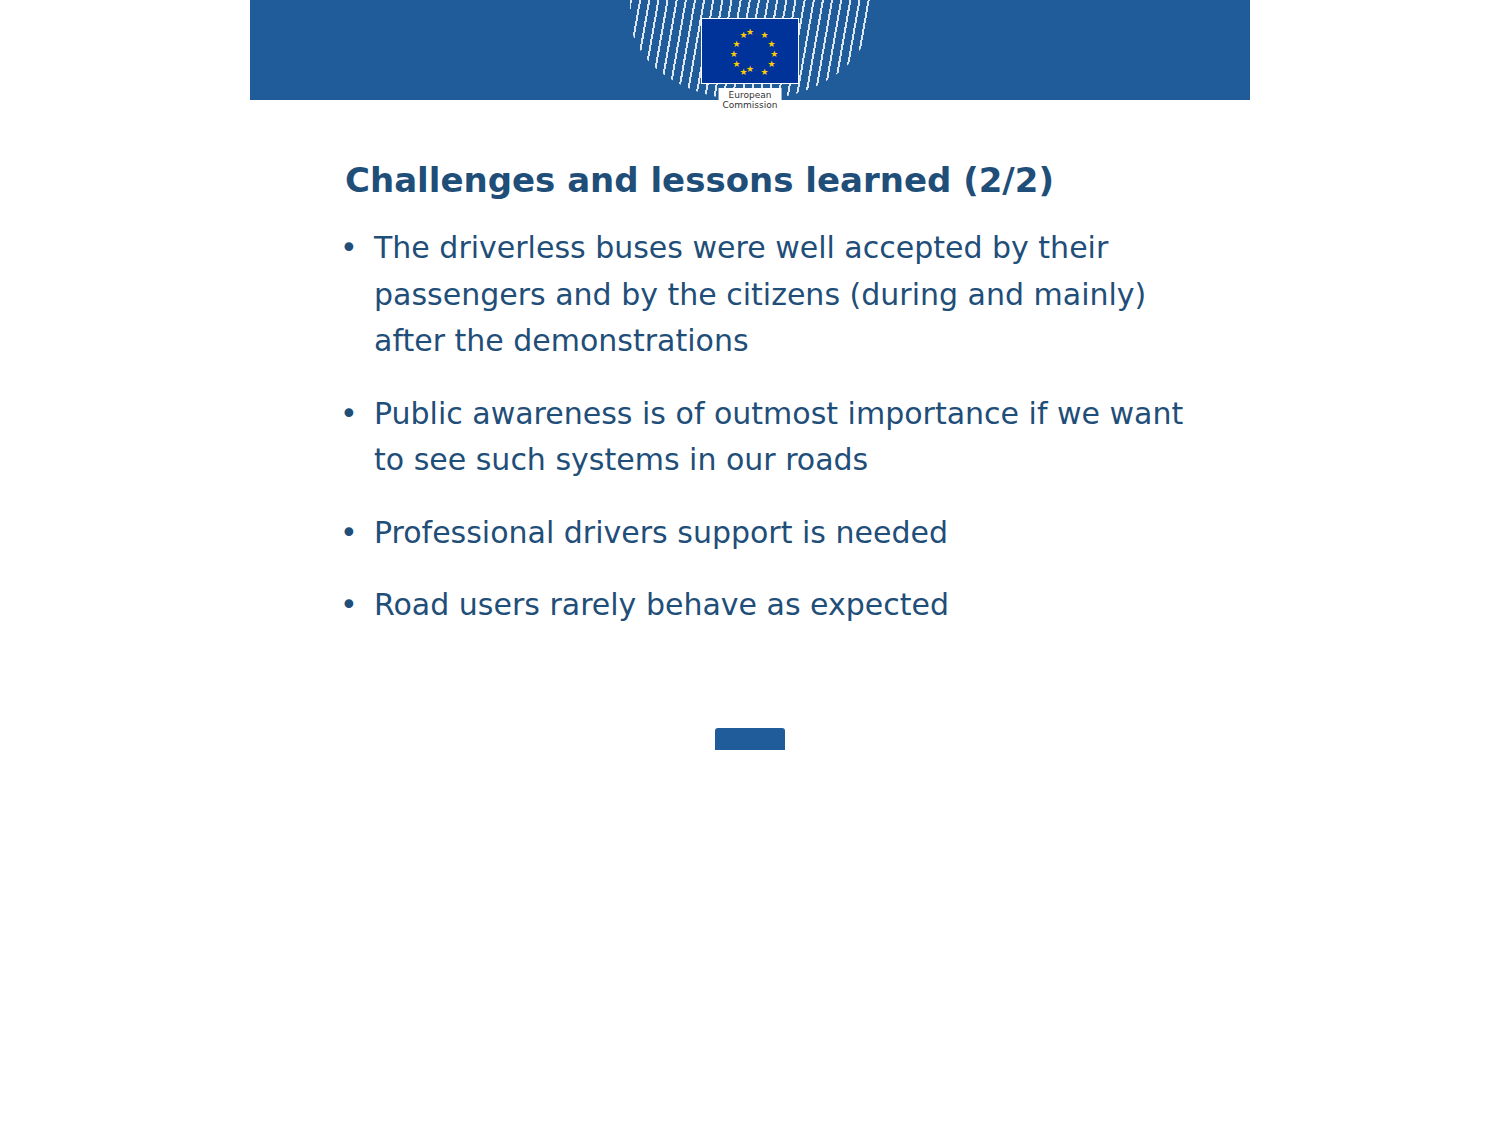★ ★ ★ ★ ★ ★ ★ ★ ★ ★ ★ ★
European
Commission
Challenges and lessons learned (2/2)
The driverless buses were well accepted by their passengers and by the citizens (during and mainly) after the demonstrations
Public awareness is of outmost importance if we want to see such systems in our roads
Professional drivers support is needed
Road users rarely behave as expected